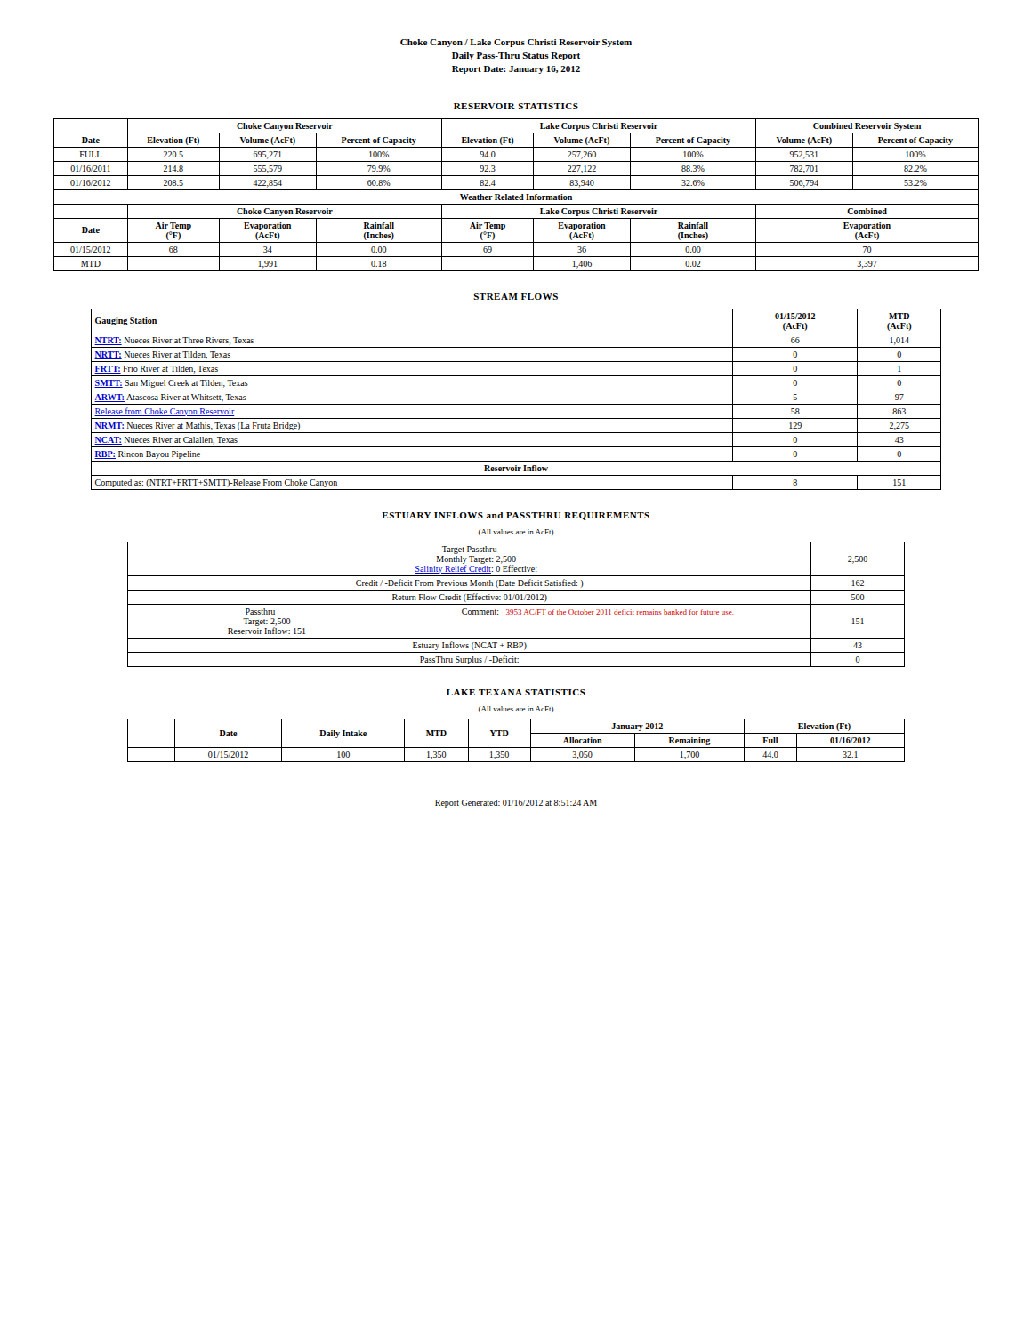Choke Canyon / Lake Corpus Christi Reservoir System
Daily Pass-Thru Status Report
Report Date: January 16, 2012
RESERVOIR STATISTICS
| | Choke Canyon Reservoir | Lake Corpus Christi Reservoir | Combined Reservoir System |
| --- | --- | --- | --- |
| Date | Elevation (Ft) | Volume (AcFt) | Percent of Capacity | Elevation (Ft) | Volume (AcFt) | Percent of Capacity | Volume (AcFt) | Percent of Capacity |
| FULL | 220.5 | 695,271 | 100% | 94.0 | 257,260 | 100% | 952,531 | 100% |
| 01/16/2011 | 214.8 | 555,579 | 79.9% | 92.3 | 227,122 | 88.3% | 782,701 | 82.2% |
| 01/16/2012 | 208.5 | 422,854 | 60.8% | 82.4 | 83,940 | 32.6% | 506,794 | 53.2% |
| Weather Related Information |
| | Choke Canyon Reservoir | Lake Corpus Christi Reservoir | Combined |
| Date | Air Temp (°F) | Evaporation (AcFt) | Rainfall (Inches) | Air Temp (°F) | Evaporation (AcFt) | Rainfall (Inches) | Evaporation (AcFt) |
| 01/15/2012 | 68 | 34 | 0.00 | 69 | 36 | 0.00 | 70 |
| MTD | | 1,991 | 0.18 | | 1,406 | 0.02 | 3,397 |
STREAM FLOWS
| Gauging Station | 01/15/2012 (AcFt) | MTD (AcFt) |
| --- | --- | --- |
| NTRT: Nueces River at Three Rivers, Texas | 66 | 1,014 |
| NRTT: Nueces River at Tilden, Texas | 0 | 0 |
| FRTT: Frio River at Tilden, Texas | 0 | 1 |
| SMTT: San Miguel Creek at Tilden, Texas | 0 | 0 |
| ARWT: Atascosa River at Whitsett, Texas | 5 | 97 |
| Release from Choke Canyon Reservoir | 58 | 863 |
| NRMT: Nueces River at Mathis, Texas (La Fruta Bridge) | 129 | 2,275 |
| NCAT: Nueces River at Calallen, Texas | 0 | 43 |
| RBP: Rincon Bayou Pipeline | 0 | 0 |
| Reservoir Inflow |
| Computed as: (NTRT+FRTT+SMTT)-Release From Choke Canyon | 8 | 151 |
ESTUARY INFLOWS and PASSTHRU REQUIREMENTS
(All values are in AcFt)
| Target Passthru Monthly Target: 2,500 Salinity Relief Credit : 0 Effective: | 2,500 |
| Credit / -Deficit From Previous Month (Date Deficit Satisfied: ) | 162 |
| Return Flow Credit (Effective: 01/01/2012) | 500 |
| / Passthru Target: 2,500 Reservoir Inflow: 151 / Comment: 3953 AC/FT of the October 2011 deficit remains banked for future use. / | 151 |
| Estuary Inflows (NCAT + RBP) | 43 |
| PassThru Surplus / -Deficit: | 0 |
LAKE TEXANA STATISTICS
(All values are in AcFt)
| | Date | Daily Intake | MTD | YTD | January 2012 | Elevation (Ft) |
| --- | --- | --- | --- | --- | --- | --- |
| Allocation | Remaining | Full | 01/16/2012 |
| | 01/15/2012 | 100 | 1,350 | 1,350 | 3,050 | 1,700 | 44.0 | 32.1 |
Report Generated: 01/16/2012 at 8:51:24 AM